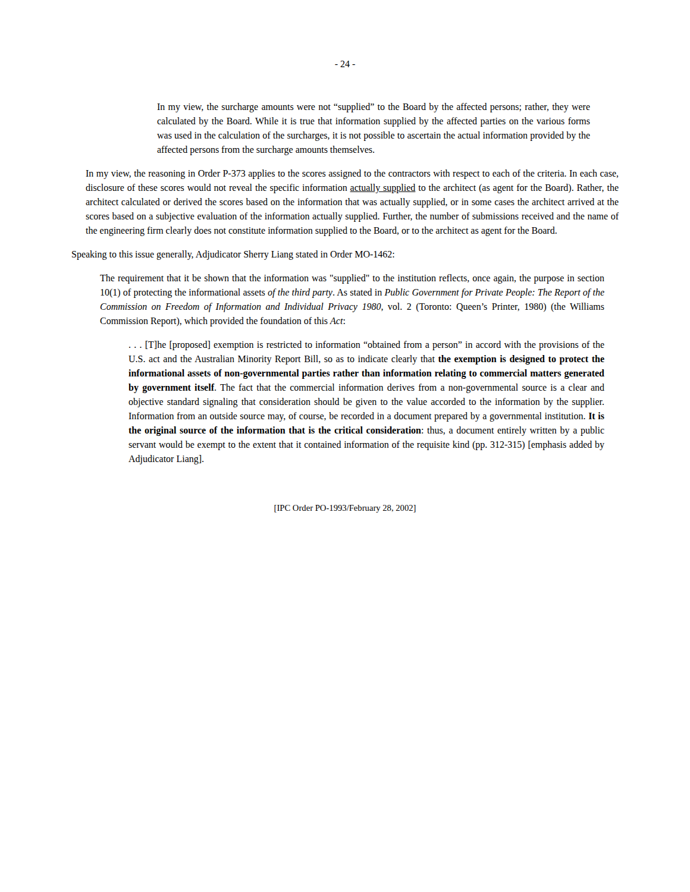- 24 -
In my view, the surcharge amounts were not “supplied” to the Board by the affected persons; rather, they were calculated by the Board. While it is true that information supplied by the affected parties on the various forms was used in the calculation of the surcharges, it is not possible to ascertain the actual information provided by the affected persons from the surcharge amounts themselves.
In my view, the reasoning in Order P-373 applies to the scores assigned to the contractors with respect to each of the criteria. In each case, disclosure of these scores would not reveal the specific information actually supplied to the architect (as agent for the Board). Rather, the architect calculated or derived the scores based on the information that was actually supplied, or in some cases the architect arrived at the scores based on a subjective evaluation of the information actually supplied. Further, the number of submissions received and the name of the engineering firm clearly does not constitute information supplied to the Board, or to the architect as agent for the Board.
Speaking to this issue generally, Adjudicator Sherry Liang stated in Order MO-1462:
The requirement that it be shown that the information was "supplied" to the institution reflects, once again, the purpose in section 10(1) of protecting the informational assets of the third party. As stated in Public Government for Private People: The Report of the Commission on Freedom of Information and Individual Privacy 1980, vol. 2 (Toronto: Queen’s Printer, 1980) (the Williams Commission Report), which provided the foundation of this Act:
. . . [T]he [proposed] exemption is restricted to information “obtained from a person” in accord with the provisions of the U.S. act and the Australian Minority Report Bill, so as to indicate clearly that the exemption is designed to protect the informational assets of non-governmental parties rather than information relating to commercial matters generated by government itself. The fact that the commercial information derives from a non-governmental source is a clear and objective standard signaling that consideration should be given to the value accorded to the information by the supplier. Information from an outside source may, of course, be recorded in a document prepared by a governmental institution. It is the original source of the information that is the critical consideration: thus, a document entirely written by a public servant would be exempt to the extent that it contained information of the requisite kind (pp. 312-315) [emphasis added by Adjudicator Liang].
[IPC Order PO-1993/February 28, 2002]